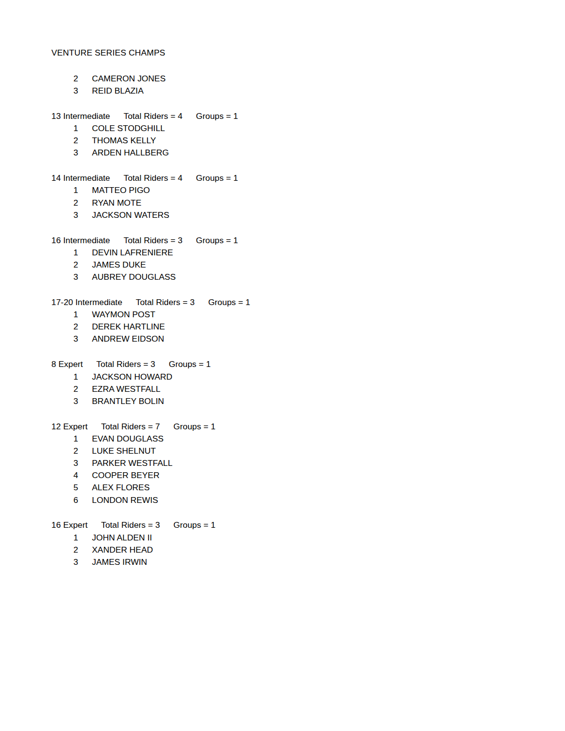VENTURE SERIES CHAMPS
2 CAMERON JONES
3 REID BLAZIA
13 Intermediate Total Riders = 4 Groups = 1
1 COLE STODGHILL
2 THOMAS KELLY
3 ARDEN HALLBERG
14 Intermediate Total Riders = 4 Groups = 1
1 MATTEO PIGO
2 RYAN MOTE
3 JACKSON WATERS
16 Intermediate Total Riders = 3 Groups = 1
1 DEVIN LAFRENIERE
2 JAMES DUKE
3 AUBREY DOUGLASS
17-20 Intermediate Total Riders = 3 Groups = 1
1 WAYMON POST
2 DEREK HARTLINE
3 ANDREW EIDSON
8 Expert Total Riders = 3 Groups = 1
1 JACKSON HOWARD
2 EZRA WESTFALL
3 BRANTLEY BOLIN
12 Expert Total Riders = 7 Groups = 1
1 EVAN DOUGLASS
2 LUKE SHELNUT
3 PARKER WESTFALL
4 COOPER BEYER
5 ALEX FLORES
6 LONDON REWIS
16 Expert Total Riders = 3 Groups = 1
1 JOHN ALDEN II
2 XANDER HEAD
3 JAMES IRWIN